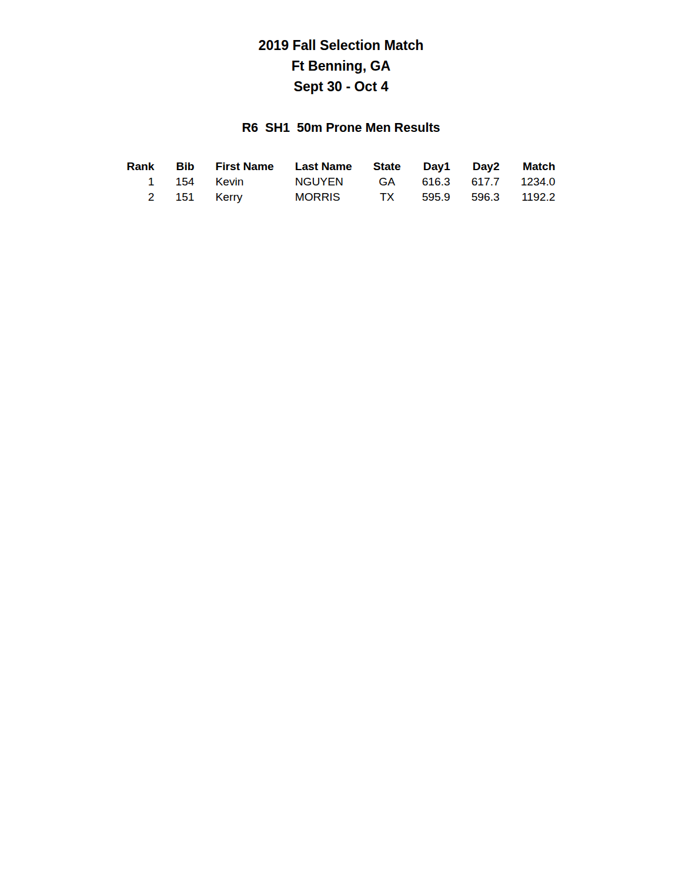2019 Fall Selection Match
Ft Benning, GA
Sept 30 - Oct 4
R6 SH1 50m Prone Men Results
| Rank | Bib | First Name | Last Name | State | Day1 | Day2 | Match |
| --- | --- | --- | --- | --- | --- | --- | --- |
| 1 | 154 | Kevin | NGUYEN | GA | 616.3 | 617.7 | 1234.0 |
| 2 | 151 | Kerry | MORRIS | TX | 595.9 | 596.3 | 1192.2 |